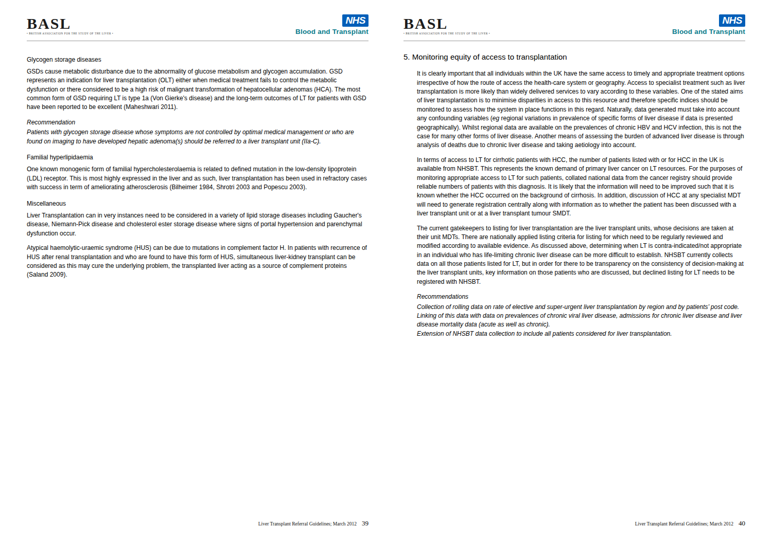BASL • BRITISH ASSOCIATION FOR THE STUDY OF THE LIVER •
NHS Blood and Transplant
Glycogen storage diseases
GSDs cause metabolic disturbance due to the abnormality of glucose metabolism and glycogen accumulation. GSD represents an indication for liver transplantation (OLT) either when medical treatment fails to control the metabolic dysfunction or there considered to be a high risk of malignant transformation of hepatocellular adenomas (HCA). The most common form of GSD requiring LT is type 1a (Von Gierke's disease) and the long-term outcomes of LT for patients with GSD have been reported to be excellent (Maheshwari 2011).
Recommendation
Patients with glycogen storage disease whose symptoms are not controlled by optimal medical management or who are found on imaging to have developed hepatic adenoma(s) should be referred to a liver transplant unit (IIa-C).
Familial hyperlipidaemia
One known monogenic form of familial hypercholesterolaemia is related to defined mutation in the low-density lipoprotein (LDL) receptor. This is most highly expressed in the liver and as such, liver transplantation has been used in refractory cases with success in term of ameliorating atherosclerosis (Bilheimer 1984, Shrotri 2003 and Popescu 2003).
Miscellaneous
Liver Transplantation can in very instances need to be considered in a variety of lipid storage diseases including Gaucher's disease, Niemann-Pick disease and cholesterol ester storage disease where signs of portal hypertension and parenchymal dysfunction occur.
Atypical haemolytic-uraemic syndrome (HUS) can be due to mutations in complement factor H. In patients with recurrence of HUS after renal transplantation and who are found to have this form of HUS, simultaneous liver-kidney transplant can be considered as this may cure the underlying problem, the transplanted liver acting as a source of complement proteins (Saland 2009).
Liver Transplant Referral Guidelines; March 2012 39
BASL • BRITISH ASSOCIATION FOR THE STUDY OF THE LIVER •
NHS Blood and Transplant
5. Monitoring equity of access to transplantation
It is clearly important that all individuals within the UK have the same access to timely and appropriate treatment options irrespective of how the route of access the health-care system or geography. Access to specialist treatment such as liver transplantation is more likely than widely delivered services to vary according to these variables. One of the stated aims of liver transplantation is to minimise disparities in access to this resource and therefore specific indices should be monitored to assess how the system in place functions in this regard. Naturally, data generated must take into account any confounding variables (eg regional variations in prevalence of specific forms of liver disease if data is presented geographically). Whilst regional data are available on the prevalences of chronic HBV and HCV infection, this is not the case for many other forms of liver disease. Another means of assessing the burden of advanced liver disease is through analysis of deaths due to chronic liver disease and taking aetiology into account.
In terms of access to LT for cirrhotic patients with HCC, the number of patients listed with or for HCC in the UK is available from NHSBT. This represents the known demand of primary liver cancer on LT resources. For the purposes of monitoring appropriate access to LT for such patients, collated national data from the cancer registry should provide reliable numbers of patients with this diagnosis. It is likely that the information will need to be improved such that it is known whether the HCC occurred on the background of cirrhosis. In addition, discussion of HCC at any specialist MDT will need to generate registration centrally along with information as to whether the patient has been discussed with a liver transplant unit or at a liver transplant tumour SMDT.
The current gatekeepers to listing for liver transplantation are the liver transplant units, whose decisions are taken at their unit MDTs. There are nationally applied listing criteria for listing for which need to be regularly reviewed and modified according to available evidence. As discussed above, determining when LT is contra-indicated/not appropriate in an individual who has life-limiting chronic liver disease can be more difficult to establish. NHSBT currently collects data on all those patients listed for LT, but in order for there to be transparency on the consistency of decision-making at the liver transplant units, key information on those patients who are discussed, but declined listing for LT needs to be registered with NHSBT.
Recommendations
Collection of rolling data on rate of elective and super-urgent liver transplantation by region and by patients’ post code.
Linking of this data with data on prevalences of chronic viral liver disease, admissions for chronic liver disease and liver disease mortality data (acute as well as chronic).
Extension of NHSBT data collection to include all patients considered for liver transplantation.
Liver Transplant Referral Guidelines; March 2012 40